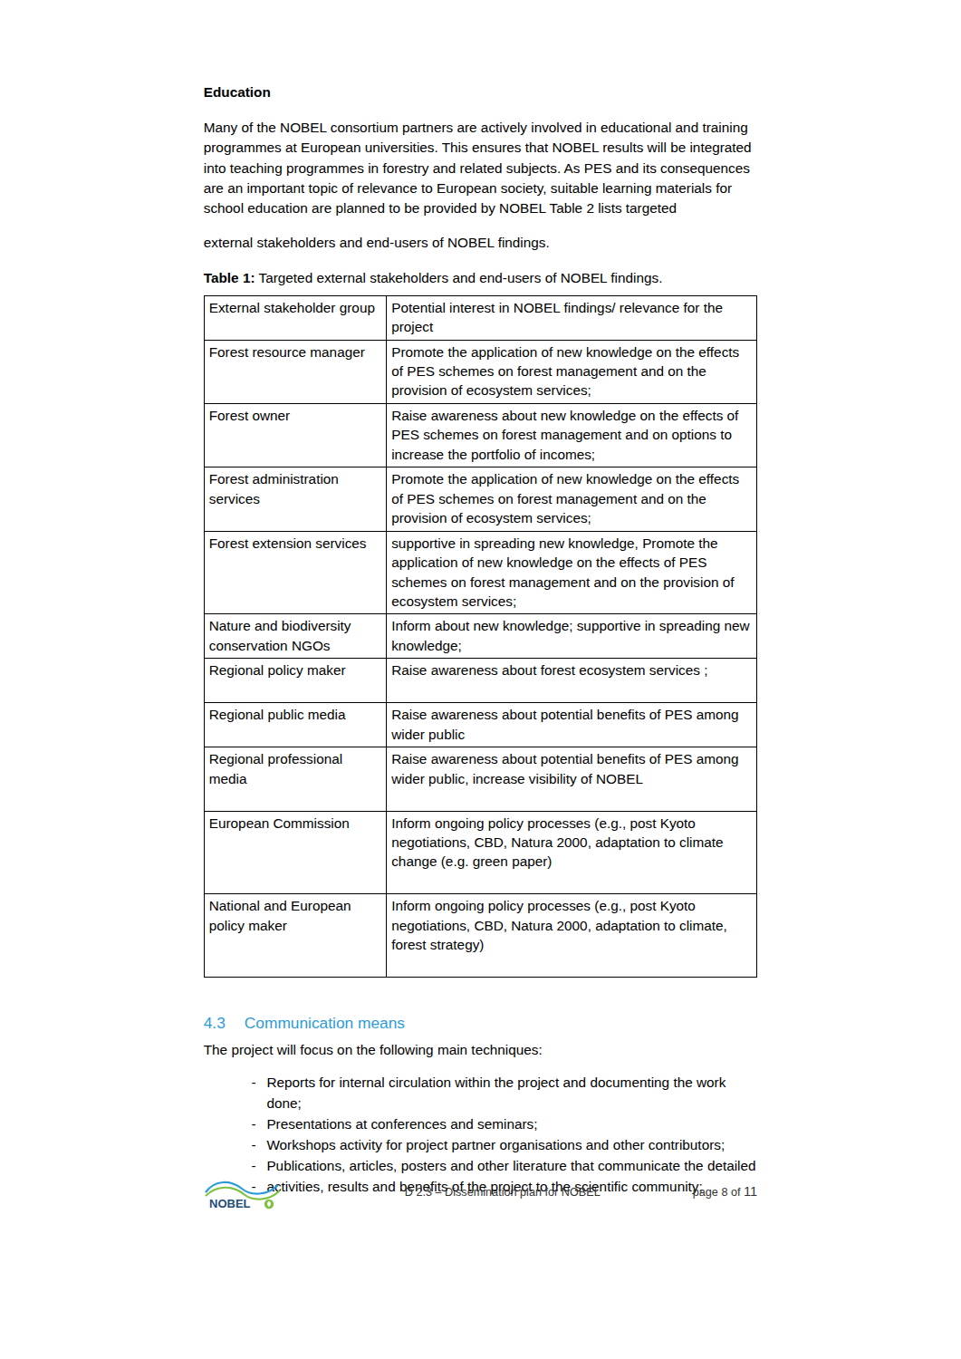Education
Many of the NOBEL consortium partners are actively involved in educational and training programmes at European universities. This ensures that NOBEL results will be integrated into teaching programmes in forestry and related subjects. As PES and its consequences are an important topic of relevance to European society, suitable learning materials for school education are planned to be provided by NOBEL Table 2 lists targeted
external stakeholders and end-users of NOBEL findings.
Table 1: Targeted external stakeholders and end-users of NOBEL findings.
| External stakeholder group | Potential interest in NOBEL findings/ relevance for the project |
| Forest resource manager | Promote the application of new knowledge on the effects of PES schemes on forest management and on the provision of ecosystem services; |
| Forest owner | Raise awareness about new knowledge on the effects of PES schemes on forest management and on options to increase the portfolio of incomes; |
| Forest administration services | Promote the application of new knowledge on the effects of PES schemes on forest management and on the provision of ecosystem services; |
| Forest extension services | supportive in spreading new knowledge, Promote the application of new knowledge on the effects of PES schemes on forest management and on the provision of ecosystem services; |
| Nature and biodiversity conservation NGOs | Inform about new knowledge; supportive in spreading new knowledge; |
| Regional policy maker | Raise awareness about forest ecosystem services ; |
| Regional public media | Raise awareness about potential benefits of PES among wider public |
| Regional professional media | Raise awareness about potential benefits of PES among wider public, increase visibility of NOBEL |
| European Commission | Inform ongoing policy processes (e.g., post Kyoto negotiations, CBD, Natura 2000, adaptation to climate change (e.g. green paper) |
| National and European policy maker | Inform ongoing policy processes (e.g., post Kyoto negotiations, CBD, Natura 2000, adaptation to climate, forest strategy) |
4.3 Communication means
The project will focus on the following main techniques:
Reports for internal circulation within the project and documenting the work done;
Presentations at conferences and seminars;
Workshops activity for project partner organisations and other contributors;
Publications, articles, posters and other literature that communicate the detailed
activities, results and benefits of the project to the scientific community;
NOBEL
D 2.3 – Dissemination plan for NOBEL
page 8 of 11